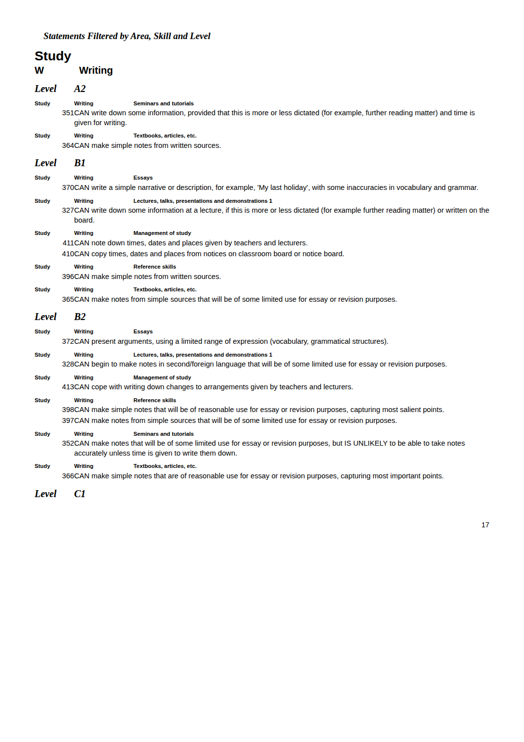Statements Filtered by Area, Skill and Level
Study
WWriting
Level A2
| Study | Writing | Seminars and tutorials |
| 351 | CAN write down some information, provided that this is more or less dictated (for example, further reading matter) and time is given for writing. |
| Study | Writing | Textbooks, articles, etc. |
| 364 | CAN make simple notes from written sources. |
Level B1
| Study | Writing | Essays |
| 370 | CAN write a simple narrative or description, for example, 'My last holiday', with some inaccuracies in vocabulary and grammar. |
| Study | Writing | Lectures, talks, presentations and demonstrations 1 |
| 327 | CAN write down some information at a lecture, if this is more or less dictated (for example further reading matter) or written on the board. |
| Study | Writing | Management of study |
| 411 | CAN note down times, dates and places given by teachers and lecturers. |
| 410 | CAN copy times, dates and places from notices on classroom board or notice board. |
| Study | Writing | Reference skills |
| 396 | CAN make simple notes from written sources. |
| Study | Writing | Textbooks, articles, etc. |
| 365 | CAN make notes from simple sources that will be of some limited use for essay or revision purposes. |
Level B2
| Study | Writing | Essays |
| 372 | CAN present arguments, using a limited range of expression (vocabulary, grammatical structures). |
| Study | Writing | Lectures, talks, presentations and demonstrations 1 |
| 328 | CAN begin to make notes in second/foreign language that will be of some limited use for essay or revision purposes. |
| Study | Writing | Management of study |
| 413 | CAN cope with writing down changes to arrangements given by teachers and lecturers. |
| Study | Writing | Reference skills |
| 398 | CAN make simple notes that will be of reasonable use for essay or revision purposes, capturing most salient points. |
| 397 | CAN make notes from simple sources that will be of some limited use for essay or revision purposes. |
| Study | Writing | Seminars and tutorials |
| 352 | CAN make notes that will be of some limited use for essay or revision purposes, but IS UNLIKELY to be able to take notes accurately unless time is given to write them down. |
| Study | Writing | Textbooks, articles, etc. |
| 366 | CAN make simple notes that are of reasonable use for essay or revision purposes, capturing most important points. |
Level C1
17